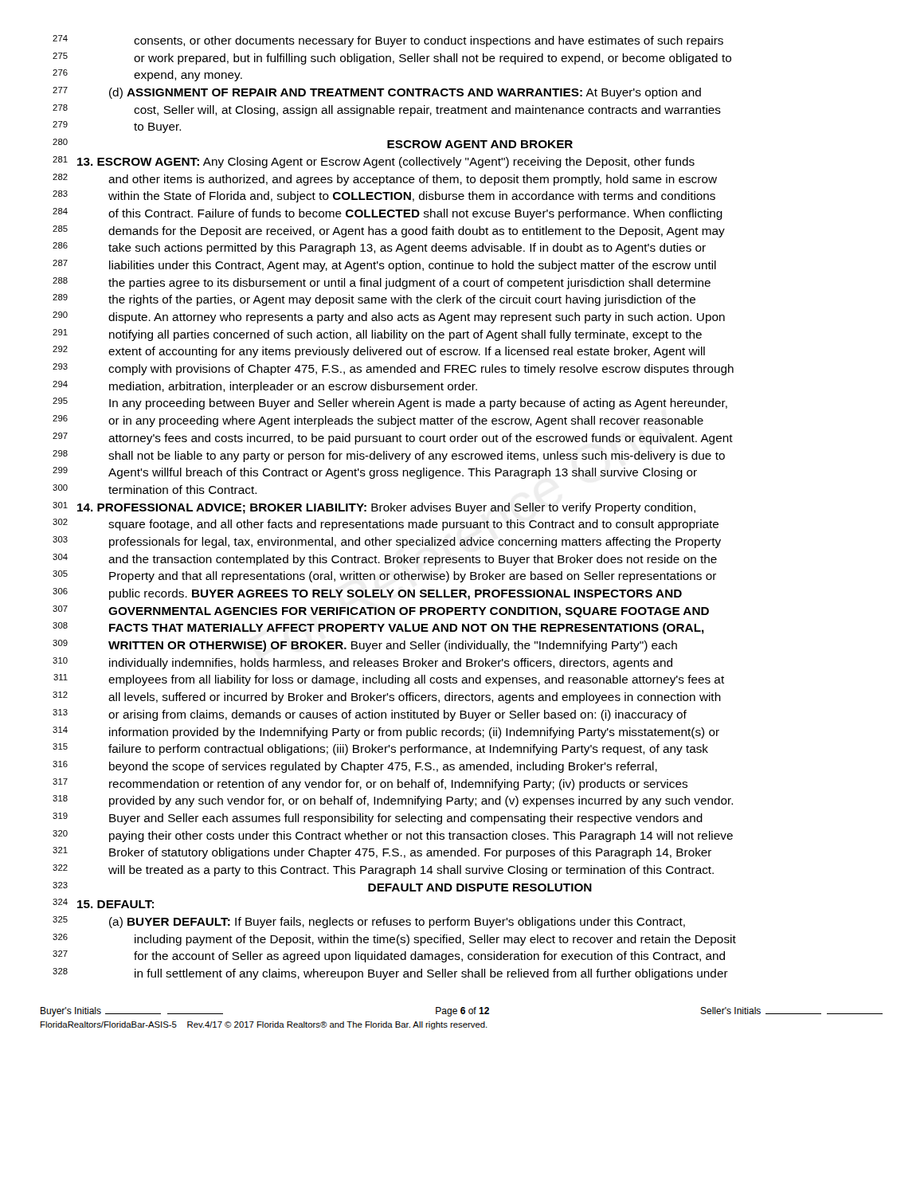For Reference Only
| 274 | consents, or other documents necessary for Buyer to conduct inspections and have estimates of such repairs |
| 275 | or work prepared, but in fulfilling such obligation, Seller shall not be required to expend, or become obligated to |
| 276 | expend, any money. |
| 277 | (d) ASSIGNMENT OF REPAIR AND TREATMENT CONTRACTS AND WARRANTIES: At Buyer's option and |
| 278 | cost, Seller will, at Closing, assign all assignable repair, treatment and maintenance contracts and warranties |
| 279 | to Buyer. |
| 280 | ESCROW AGENT AND BROKER |
| 281 | 13. ESCROW AGENT: Any Closing Agent or Escrow Agent (collectively "Agent") receiving the Deposit, other funds |
| 282 | and other items is authorized, and agrees by acceptance of them, to deposit them promptly, hold same in escrow |
| 283 | within the State of Florida and, subject to COLLECTION , disburse them in accordance with terms and conditions |
| 284 | of this Contract. Failure of funds to become COLLECTED shall not excuse Buyer's performance. When conflicting |
| 285 | demands for the Deposit are received, or Agent has a good faith doubt as to entitlement to the Deposit, Agent may |
| 286 | take such actions permitted by this Paragraph 13, as Agent deems advisable. If in doubt as to Agent's duties or |
| 287 | liabilities under this Contract, Agent may, at Agent's option, continue to hold the subject matter of the escrow until |
| 288 | the parties agree to its disbursement or until a final judgment of a court of competent jurisdiction shall determine |
| 289 | the rights of the parties, or Agent may deposit same with the clerk of the circuit court having jurisdiction of the |
| 290 | dispute. An attorney who represents a party and also acts as Agent may represent such party in such action. Upon |
| 291 | notifying all parties concerned of such action, all liability on the part of Agent shall fully terminate, except to the |
| 292 | extent of accounting for any items previously delivered out of escrow. If a licensed real estate broker, Agent will |
| 293 | comply with provisions of Chapter 475, F.S., as amended and FREC rules to timely resolve escrow disputes through |
| 294 | mediation, arbitration, interpleader or an escrow disbursement order. |
| 295 | In any proceeding between Buyer and Seller wherein Agent is made a party because of acting as Agent hereunder, |
| 296 | or in any proceeding where Agent interpleads the subject matter of the escrow, Agent shall recover reasonable |
| 297 | attorney's fees and costs incurred, to be paid pursuant to court order out of the escrowed funds or equivalent. Agent |
| 298 | shall not be liable to any party or person for mis-delivery of any escrowed items, unless such mis-delivery is due to |
| 299 | Agent's willful breach of this Contract or Agent's gross negligence. This Paragraph 13 shall survive Closing or |
| 300 | termination of this Contract. |
| 301 | 14. PROFESSIONAL ADVICE; BROKER LIABILITY: Broker advises Buyer and Seller to verify Property condition, |
| 302 | square footage, and all other facts and representations made pursuant to this Contract and to consult appropriate |
| 303 | professionals for legal, tax, environmental, and other specialized advice concerning matters affecting the Property |
| 304 | and the transaction contemplated by this Contract. Broker represents to Buyer that Broker does not reside on the |
| 305 | Property and that all representations (oral, written or otherwise) by Broker are based on Seller representations or |
| 306 | public records. BUYER AGREES TO RELY SOLELY ON SELLER, PROFESSIONAL INSPECTORS AND |
| 307 | GOVERNMENTAL AGENCIES FOR VERIFICATION OF PROPERTY CONDITION, SQUARE FOOTAGE AND |
| 308 | FACTS THAT MATERIALLY AFFECT PROPERTY VALUE AND NOT ON THE REPRESENTATIONS (ORAL, |
| 309 | WRITTEN OR OTHERWISE) OF BROKER. Buyer and Seller (individually, the "Indemnifying Party") each |
| 310 | individually indemnifies, holds harmless, and releases Broker and Broker's officers, directors, agents and |
| 311 | employees from all liability for loss or damage, including all costs and expenses, and reasonable attorney's fees at |
| 312 | all levels, suffered or incurred by Broker and Broker's officers, directors, agents and employees in connection with |
| 313 | or arising from claims, demands or causes of action instituted by Buyer or Seller based on: (i) inaccuracy of |
| 314 | information provided by the Indemnifying Party or from public records; (ii) Indemnifying Party's misstatement(s) or |
| 315 | failure to perform contractual obligations; (iii) Broker's performance, at Indemnifying Party's request, of any task |
| 316 | beyond the scope of services regulated by Chapter 475, F.S., as amended, including Broker's referral, |
| 317 | recommendation or retention of any vendor for, or on behalf of, Indemnifying Party; (iv) products or services |
| 318 | provided by any such vendor for, or on behalf of, Indemnifying Party; and (v) expenses incurred by any such vendor. |
| 319 | Buyer and Seller each assumes full responsibility for selecting and compensating their respective vendors and |
| 320 | paying their other costs under this Contract whether or not this transaction closes. This Paragraph 14 will not relieve |
| 321 | Broker of statutory obligations under Chapter 475, F.S., as amended. For purposes of this Paragraph 14, Broker |
| 322 | will be treated as a party to this Contract. This Paragraph 14 shall survive Closing or termination of this Contract. |
| 323 | DEFAULT AND DISPUTE RESOLUTION |
| 324 | 15. DEFAULT: |
| 325 | (a) BUYER DEFAULT: If Buyer fails, neglects or refuses to perform Buyer's obligations under this Contract, |
| 326 | including payment of the Deposit, within the time(s) specified, Seller may elect to recover and retain the Deposit |
| 327 | for the account of Seller as agreed upon liquidated damages, consideration for execution of this Contract, and |
| 328 | in full settlement of any claims, whereupon Buyer and Seller shall be relieved from all further obligations under |
Buyer's Initials
Page 6 of 12
Seller's Initials
FloridaRealtors/FloridaBar-ASIS-5 Rev.4/17 © 2017 Florida Realtors® and The Florida Bar. All rights reserved.